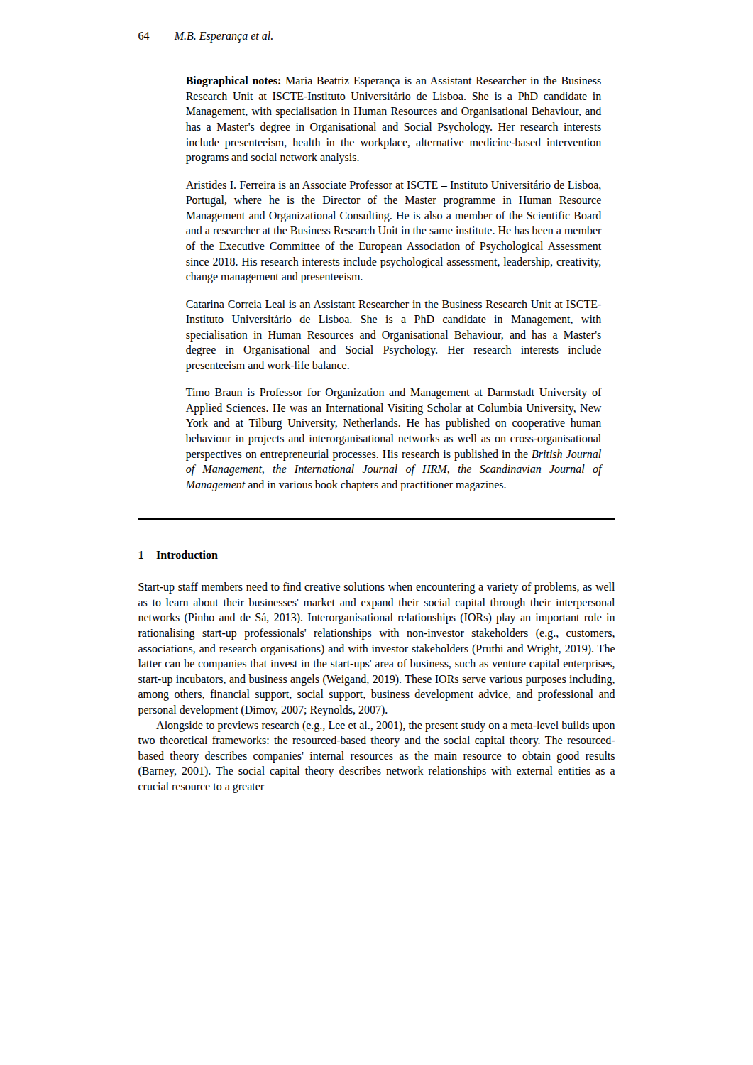64 M.B. Esperança et al.
Biographical notes: Maria Beatriz Esperança is an Assistant Researcher in the Business Research Unit at ISCTE-Instituto Universitário de Lisboa. She is a PhD candidate in Management, with specialisation in Human Resources and Organisational Behaviour, and has a Master's degree in Organisational and Social Psychology. Her research interests include presenteeism, health in the workplace, alternative medicine-based intervention programs and social network analysis.
Aristides I. Ferreira is an Associate Professor at ISCTE – Instituto Universitário de Lisboa, Portugal, where he is the Director of the Master programme in Human Resource Management and Organizational Consulting. He is also a member of the Scientific Board and a researcher at the Business Research Unit in the same institute. He has been a member of the Executive Committee of the European Association of Psychological Assessment since 2018. His research interests include psychological assessment, leadership, creativity, change management and presenteeism.
Catarina Correia Leal is an Assistant Researcher in the Business Research Unit at ISCTE-Instituto Universitário de Lisboa. She is a PhD candidate in Management, with specialisation in Human Resources and Organisational Behaviour, and has a Master's degree in Organisational and Social Psychology. Her research interests include presenteeism and work-life balance.
Timo Braun is Professor for Organization and Management at Darmstadt University of Applied Sciences. He was an International Visiting Scholar at Columbia University, New York and at Tilburg University, Netherlands. He has published on cooperative human behaviour in projects and interorganisational networks as well as on cross-organisational perspectives on entrepreneurial processes. His research is published in the British Journal of Management, the International Journal of HRM, the Scandinavian Journal of Management and in various book chapters and practitioner magazines.
1 Introduction
Start-up staff members need to find creative solutions when encountering a variety of problems, as well as to learn about their businesses' market and expand their social capital through their interpersonal networks (Pinho and de Sá, 2013). Interorganisational relationships (IORs) play an important role in rationalising start-up professionals' relationships with non-investor stakeholders (e.g., customers, associations, and research organisations) and with investor stakeholders (Pruthi and Wright, 2019). The latter can be companies that invest in the start-ups' area of business, such as venture capital enterprises, start-up incubators, and business angels (Weigand, 2019). These IORs serve various purposes including, among others, financial support, social support, business development advice, and professional and personal development (Dimov, 2007; Reynolds, 2007).
Alongside to previews research (e.g., Lee et al., 2001), the present study on a meta-level builds upon two theoretical frameworks: the resourced-based theory and the social capital theory. The resourced-based theory describes companies' internal resources as the main resource to obtain good results (Barney, 2001). The social capital theory describes network relationships with external entities as a crucial resource to a greater